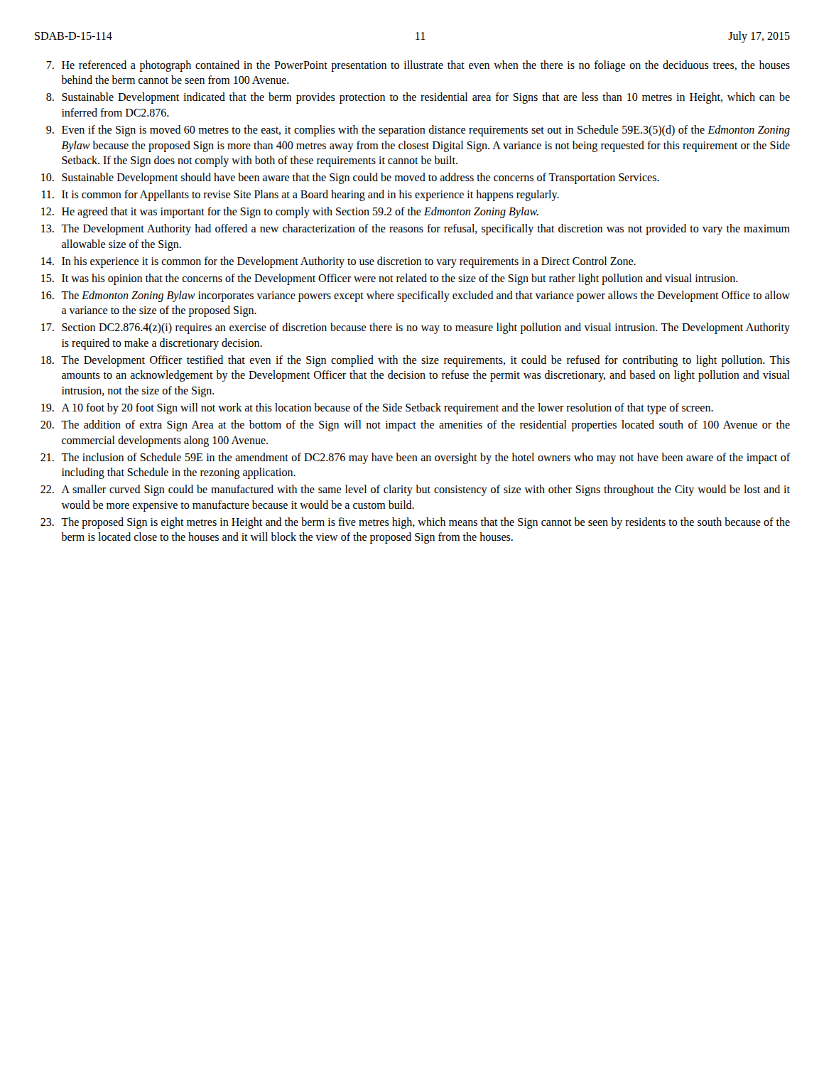SDAB-D-15-114
11
July 17, 2015
7. He referenced a photograph contained in the PowerPoint presentation to illustrate that even when the there is no foliage on the deciduous trees, the houses behind the berm cannot be seen from 100 Avenue.
8. Sustainable Development indicated that the berm provides protection to the residential area for Signs that are less than 10 metres in Height, which can be inferred from DC2.876.
9. Even if the Sign is moved 60 metres to the east, it complies with the separation distance requirements set out in Schedule 59E.3(5)(d) of the Edmonton Zoning Bylaw because the proposed Sign is more than 400 metres away from the closest Digital Sign. A variance is not being requested for this requirement or the Side Setback. If the Sign does not comply with both of these requirements it cannot be built.
10. Sustainable Development should have been aware that the Sign could be moved to address the concerns of Transportation Services.
11. It is common for Appellants to revise Site Plans at a Board hearing and in his experience it happens regularly.
12. He agreed that it was important for the Sign to comply with Section 59.2 of the Edmonton Zoning Bylaw.
13. The Development Authority had offered a new characterization of the reasons for refusal, specifically that discretion was not provided to vary the maximum allowable size of the Sign.
14. In his experience it is common for the Development Authority to use discretion to vary requirements in a Direct Control Zone.
15. It was his opinion that the concerns of the Development Officer were not related to the size of the Sign but rather light pollution and visual intrusion.
16. The Edmonton Zoning Bylaw incorporates variance powers except where specifically excluded and that variance power allows the Development Office to allow a variance to the size of the proposed Sign.
17. Section DC2.876.4(z)(i) requires an exercise of discretion because there is no way to measure light pollution and visual intrusion. The Development Authority is required to make a discretionary decision.
18. The Development Officer testified that even if the Sign complied with the size requirements, it could be refused for contributing to light pollution. This amounts to an acknowledgement by the Development Officer that the decision to refuse the permit was discretionary, and based on light pollution and visual intrusion, not the size of the Sign.
19. A 10 foot by 20 foot Sign will not work at this location because of the Side Setback requirement and the lower resolution of that type of screen.
20. The addition of extra Sign Area at the bottom of the Sign will not impact the amenities of the residential properties located south of 100 Avenue or the commercial developments along 100 Avenue.
21. The inclusion of Schedule 59E in the amendment of DC2.876 may have been an oversight by the hotel owners who may not have been aware of the impact of including that Schedule in the rezoning application.
22. A smaller curved Sign could be manufactured with the same level of clarity but consistency of size with other Signs throughout the City would be lost and it would be more expensive to manufacture because it would be a custom build.
23. The proposed Sign is eight metres in Height and the berm is five metres high, which means that the Sign cannot be seen by residents to the south because of the berm is located close to the houses and it will block the view of the proposed Sign from the houses.